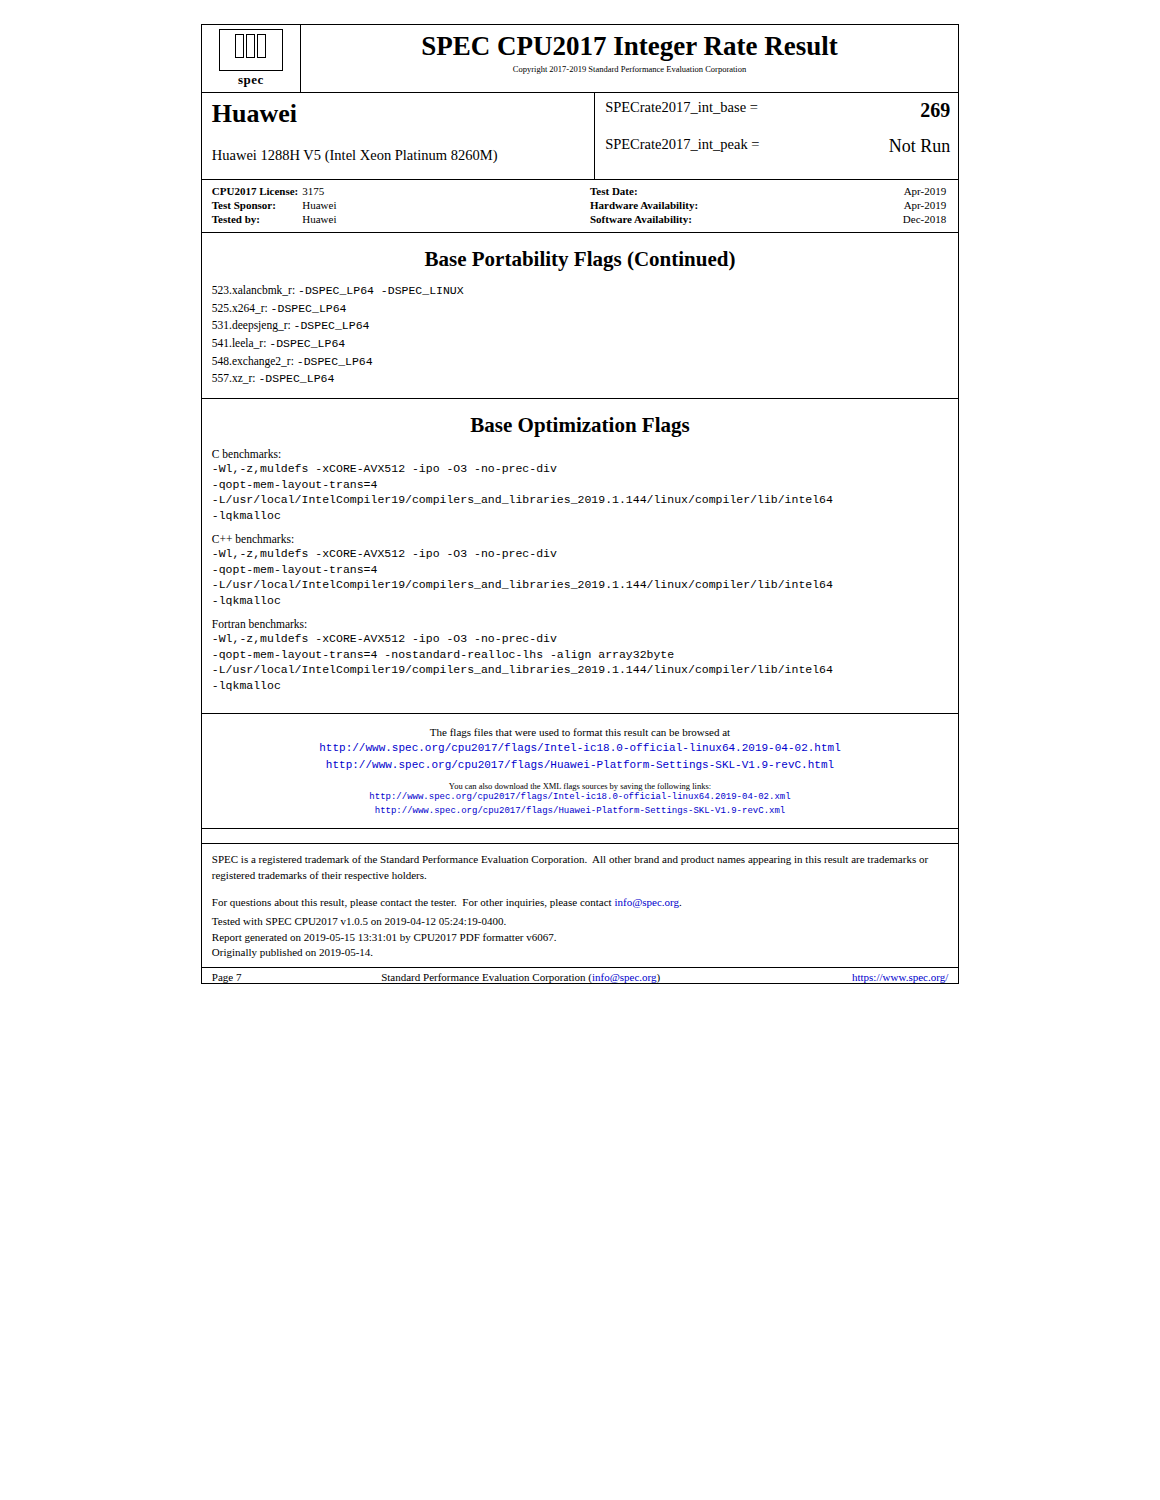spec
SPEC CPU2017 Integer Rate Result
Copyright 2017-2019 Standard Performance Evaluation Corporation
Huawei
Huawei 1288H V5 (Intel Xeon Platinum 8260M)
SPECrate2017_int_base = 269
SPECrate2017_int_peak = Not Run
| CPU2017 License: | 3175 |
| Test Sponsor: | Huawei |
| Tested by: | Huawei |
| Test Date: | Apr-2019 |
| Hardware Availability: | Apr-2019 |
| Software Availability: | Dec-2018 |
Base Portability Flags (Continued)
523.xalancbmk_r: -DSPEC_LP64 -DSPEC_LINUX
525.x264_r: -DSPEC_LP64
531.deepsjeng_r: -DSPEC_LP64
541.leela_r: -DSPEC_LP64
548.exchange2_r: -DSPEC_LP64
557.xz_r: -DSPEC_LP64
Base Optimization Flags
C benchmarks:
-Wl,-z,muldefs -xCORE-AVX512 -ipo -O3 -no-prec-div -qopt-mem-layout-trans=4 -L/usr/local/IntelCompiler19/compilers_and_libraries_2019.1.144/linux/compiler/lib/intel64 -lqkmalloc
C++ benchmarks:
-Wl,-z,muldefs -xCORE-AVX512 -ipo -O3 -no-prec-div -qopt-mem-layout-trans=4 -L/usr/local/IntelCompiler19/compilers_and_libraries_2019.1.144/linux/compiler/lib/intel64 -lqkmalloc
Fortran benchmarks:
-Wl,-z,muldefs -xCORE-AVX512 -ipo -O3 -no-prec-div -qopt-mem-layout-trans=4 -nostandard-realloc-lhs -align array32byte -L/usr/local/IntelCompiler19/compilers_and_libraries_2019.1.144/linux/compiler/lib/intel64 -lqkmalloc
The flags files that were used to format this result can be browsed at
http://www.spec.org/cpu2017/flags/Intel-ic18.0-official-linux64.2019-04-02.html
http://www.spec.org/cpu2017/flags/Huawei-Platform-Settings-SKL-V1.9-revC.html
You can also download the XML flags sources by saving the following links:
http://www.spec.org/cpu2017/flags/Intel-ic18.0-official-linux64.2019-04-02.xml
http://www.spec.org/cpu2017/flags/Huawei-Platform-Settings-SKL-V1.9-revC.xml
SPEC is a registered trademark of the Standard Performance Evaluation Corporation. All other brand and product names appearing in this result are trademarks or registered trademarks of their respective holders.
For questions about this result, please contact the tester. For other inquiries, please contact info@spec.org.
Tested with SPEC CPU2017 v1.0.5 on 2019-04-12 05:24:19-0400.
Report generated on 2019-05-15 13:31:01 by CPU2017 PDF formatter v6067.
Originally published on 2019-05-14.
Page 7
Standard Performance Evaluation Corporation (info@spec.org)
https://www.spec.org/